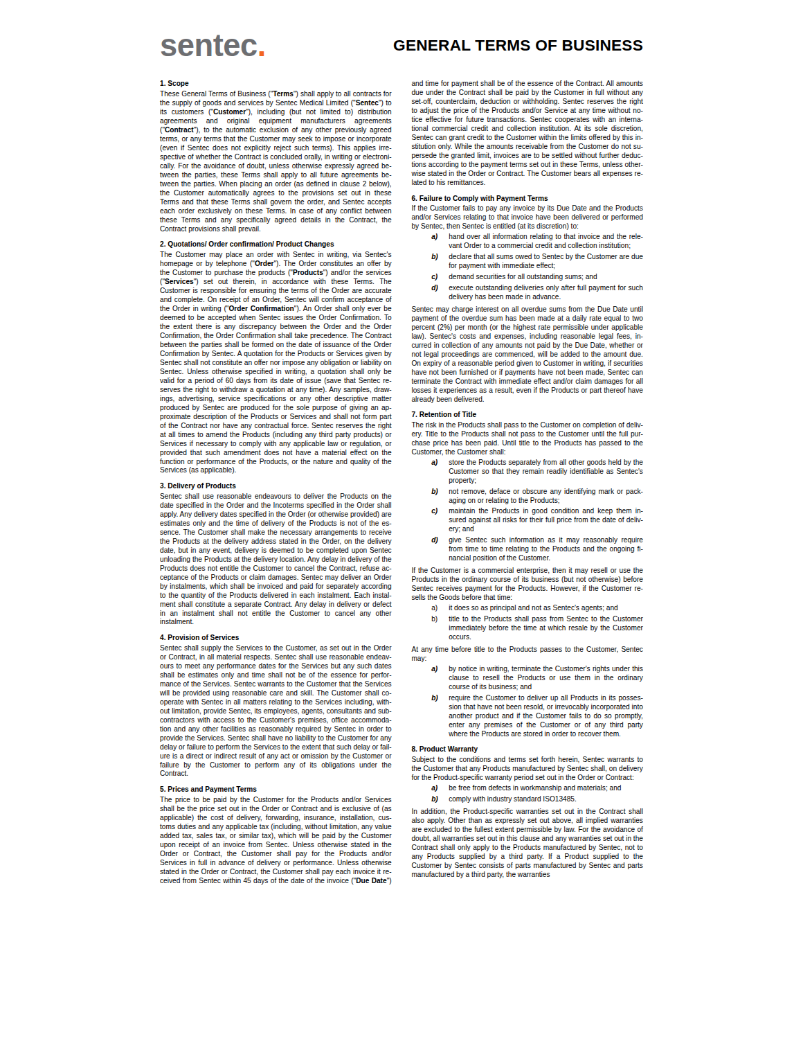sentec.
GENERAL TERMS OF BUSINESS
1. Scope
These General Terms of Business ("Terms") shall apply to all contracts for the supply of goods and services by Sentec Medical Limited ("Sentec") to its customers ("Customer"), including (but not limited to) distribution agreements and original equipment manufacturers agreements ("Contract"), to the automatic exclusion of any other previously agreed terms, or any terms that the Customer may seek to impose or incorporate (even if Sentec does not explicitly reject such terms). This applies irrespective of whether the Contract is concluded orally, in writing or electronically. For the avoidance of doubt, unless otherwise expressly agreed between the parties, these Terms shall apply to all future agreements between the parties. When placing an order (as defined in clause 2 below), the Customer automatically agrees to the provisions set out in these Terms and that these Terms shall govern the order, and Sentec accepts each order exclusively on these Terms. In case of any conflict between these Terms and any specifically agreed details in the Contract, the Contract provisions shall prevail.
2. Quotations/ Order confirmation/ Product Changes
The Customer may place an order with Sentec in writing, via Sentec's homepage or by telephone ("Order"). The Order constitutes an offer by the Customer to purchase the products ("Products") and/or the services ("Services") set out therein, in accordance with these Terms. The Customer is responsible for ensuring the terms of the Order are accurate and complete. On receipt of an Order, Sentec will confirm acceptance of the Order in writing ("Order Confirmation"). An Order shall only ever be deemed to be accepted when Sentec issues the Order Confirmation. To the extent there is any discrepancy between the Order and the Order Confirmation, the Order Confirmation shall take precedence. The Contract between the parties shall be formed on the date of issuance of the Order Confirmation by Sentec. A quotation for the Products or Services given by Sentec shall not constitute an offer nor impose any obligation or liability on Sentec. Unless otherwise specified in writing, a quotation shall only be valid for a period of 60 days from its date of issue (save that Sentec reserves the right to withdraw a quotation at any time). Any samples, drawings, advertising, service specifications or any other descriptive matter produced by Sentec are produced for the sole purpose of giving an approximate description of the Products or Services and shall not form part of the Contract nor have any contractual force. Sentec reserves the right at all times to amend the Products (including any third party products) or Services if necessary to comply with any applicable law or regulation, or provided that such amendment does not have a material effect on the function or performance of the Products, or the nature and quality of the Services (as applicable).
3. Delivery of Products
Sentec shall use reasonable endeavours to deliver the Products on the date specified in the Order and the Incoterms specified in the Order shall apply. Any delivery dates specified in the Order (or otherwise provided) are estimates only and the time of delivery of the Products is not of the essence. The Customer shall make the necessary arrangements to receive the Products at the delivery address stated in the Order, on the delivery date, but in any event, delivery is deemed to be completed upon Sentec unloading the Products at the delivery location. Any delay in delivery of the Products does not entitle the Customer to cancel the Contract, refuse acceptance of the Products or claim damages. Sentec may deliver an Order by instalments, which shall be invoiced and paid for separately according to the quantity of the Products delivered in each instalment. Each instalment shall constitute a separate Contract. Any delay in delivery or defect in an instalment shall not entitle the Customer to cancel any other instalment.
4. Provision of Services
Sentec shall supply the Services to the Customer, as set out in the Order or Contract, in all material respects. Sentec shall use reasonable endeavours to meet any performance dates for the Services but any such dates shall be estimates only and time shall not be of the essence for performance of the Services. Sentec warrants to the Customer that the Services will be provided using reasonable care and skill. The Customer shall co-operate with Sentec in all matters relating to the Services including, without limitation, provide Sentec, its employees, agents, consultants and subcontractors with access to the Customer's premises, office accommodation and any other facilities as reasonably required by Sentec in order to provide the Services. Sentec shall have no liability to the Customer for any delay or failure to perform the Services to the extent that such delay or failure is a direct or indirect result of any act or omission by the Customer or failure by the Customer to perform any of its obligations under the Contract.
5. Prices and Payment Terms
The price to be paid by the Customer for the Products and/or Services shall be the price set out in the Order or Contract and is exclusive of (as applicable) the cost of delivery, forwarding, insurance, installation, customs duties and any applicable tax (including, without limitation, any value added tax, sales tax, or similar tax), which will be paid by the Customer upon receipt of an invoice from Sentec. Unless otherwise stated in the Order or Contract, the Customer shall pay for the Products and/or Services in full in advance of delivery or performance. Unless otherwise stated in the Order or Contract, the Customer shall pay each invoice it received from Sentec within 45 days of the date of the invoice ("Due Date") and time for payment shall be of the essence of the Contract. All amounts due under the Contract shall be paid by the Customer in full without any set-off, counterclaim, deduction or withholding. Sentec reserves the right to adjust the price of the Products and/or Service at any time without notice effective for future transactions. Sentec cooperates with an international commercial credit and collection institution. At its sole discretion, Sentec can grant credit to the Customer within the limits offered by this institution only. While the amounts receivable from the Customer do not supersede the granted limit, invoices are to be settled without further deductions according to the payment terms set out in these Terms, unless otherwise stated in the Order or Contract. The Customer bears all expenses related to his remittances.
6. Failure to Comply with Payment Terms
If the Customer fails to pay any invoice by its Due Date and the Products and/or Services relating to that invoice have been delivered or performed by Sentec, then Sentec is entitled (at its discretion) to:
a) hand over all information relating to that invoice and the relevant Order to a commercial credit and collection institution;
b) declare that all sums owed to Sentec by the Customer are due for payment with immediate effect;
c) demand securities for all outstanding sums; and
d) execute outstanding deliveries only after full payment for such delivery has been made in advance.
Sentec may charge interest on all overdue sums from the Due Date until payment of the overdue sum has been made at a daily rate equal to two percent (2%) per month (or the highest rate permissible under applicable law). Sentec's costs and expenses, including reasonable legal fees, incurred in collection of any amounts not paid by the Due Date, whether or not legal proceedings are commenced, will be added to the amount due. On expiry of a reasonable period given to Customer in writing, if securities have not been furnished or if payments have not been made, Sentec can terminate the Contract with immediate effect and/or claim damages for all losses it experiences as a result, even if the Products or part thereof have already been delivered.
7. Retention of Title
The risk in the Products shall pass to the Customer on completion of delivery. Title to the Products shall not pass to the Customer until the full purchase price has been paid. Until title to the Products has passed to the Customer, the Customer shall:
a) store the Products separately from all other goods held by the Customer so that they remain readily identifiable as Sentec's property;
b) not remove, deface or obscure any identifying mark or packaging on or relating to the Products;
c) maintain the Products in good condition and keep them insured against all risks for their full price from the date of delivery; and
d) give Sentec such information as it may reasonably require from time to time relating to the Products and the ongoing financial position of the Customer.
If the Customer is a commercial enterprise, then it may resell or use the Products in the ordinary course of its business (but not otherwise) before Sentec receives payment for the Products. However, if the Customer resells the Goods before that time:
a) it does so as principal and not as Sentec's agents; and
b) title to the Products shall pass from Sentec to the Customer immediately before the time at which resale by the Customer occurs.
At any time before title to the Products passes to the Customer, Sentec may:
a) by notice in writing, terminate the Customer's rights under this clause to resell the Products or use them in the ordinary course of its business; and
b) require the Customer to deliver up all Products in its possession that have not been resold, or irrevocably incorporated into another product and if the Customer fails to do so promptly, enter any premises of the Customer or of any third party where the Products are stored in order to recover them.
8. Product Warranty
Subject to the conditions and terms set forth herein, Sentec warrants to the Customer that any Products manufactured by Sentec shall, on delivery for the Product-specific warranty period set out in the Order or Contract:
a) be free from defects in workmanship and materials; and
b) comply with industry standard ISO13485.
In addition, the Product-specific warranties set out in the Contract shall also apply. Other than as expressly set out above, all implied warranties are excluded to the fullest extent permissible by law. For the avoidance of doubt, all warranties set out in this clause and any warranties set out in the Contract shall only apply to the Products manufactured by Sentec, not to any Products supplied by a third party. If a Product supplied to the Customer by Sentec consists of parts manufactured by Sentec and parts manufactured by a third party, the warranties